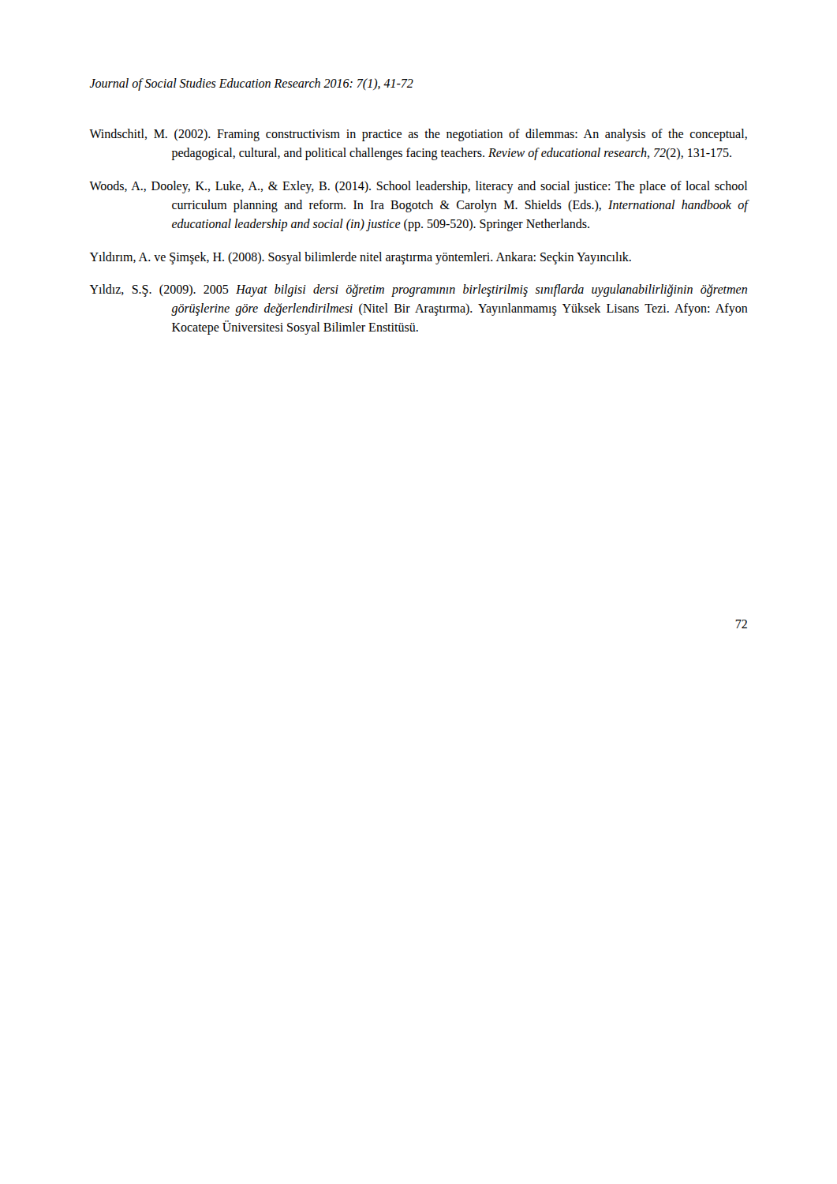Journal of Social Studies Education Research 2016: 7(1), 41-72
Windschitl, M. (2002). Framing constructivism in practice as the negotiation of dilemmas: An analysis of the conceptual, pedagogical, cultural, and political challenges facing teachers. Review of educational research, 72(2), 131-175.
Woods, A., Dooley, K., Luke, A., & Exley, B. (2014). School leadership, literacy and social justice: The place of local school curriculum planning and reform. In Ira Bogotch & Carolyn M. Shields (Eds.), International handbook of educational leadership and social (in) justice (pp. 509-520). Springer Netherlands.
Yıldırım, A. ve Şimşek, H. (2008). Sosyal bilimlerde nitel araştırma yöntemleri. Ankara: Seçkin Yayıncılık.
Yıldız, S.Ş. (2009). 2005 Hayat bilgisi dersi öğretim programının birleştirilmiş sınıflarda uygulanabilirliğinin öğretmen görüşlerine göre değerlendirilmesi (Nitel Bir Araştırma). Yayınlanmamış Yüksek Lisans Tezi. Afyon: Afyon Kocatepe Üniversitesi Sosyal Bilimler Enstitüsü.
72